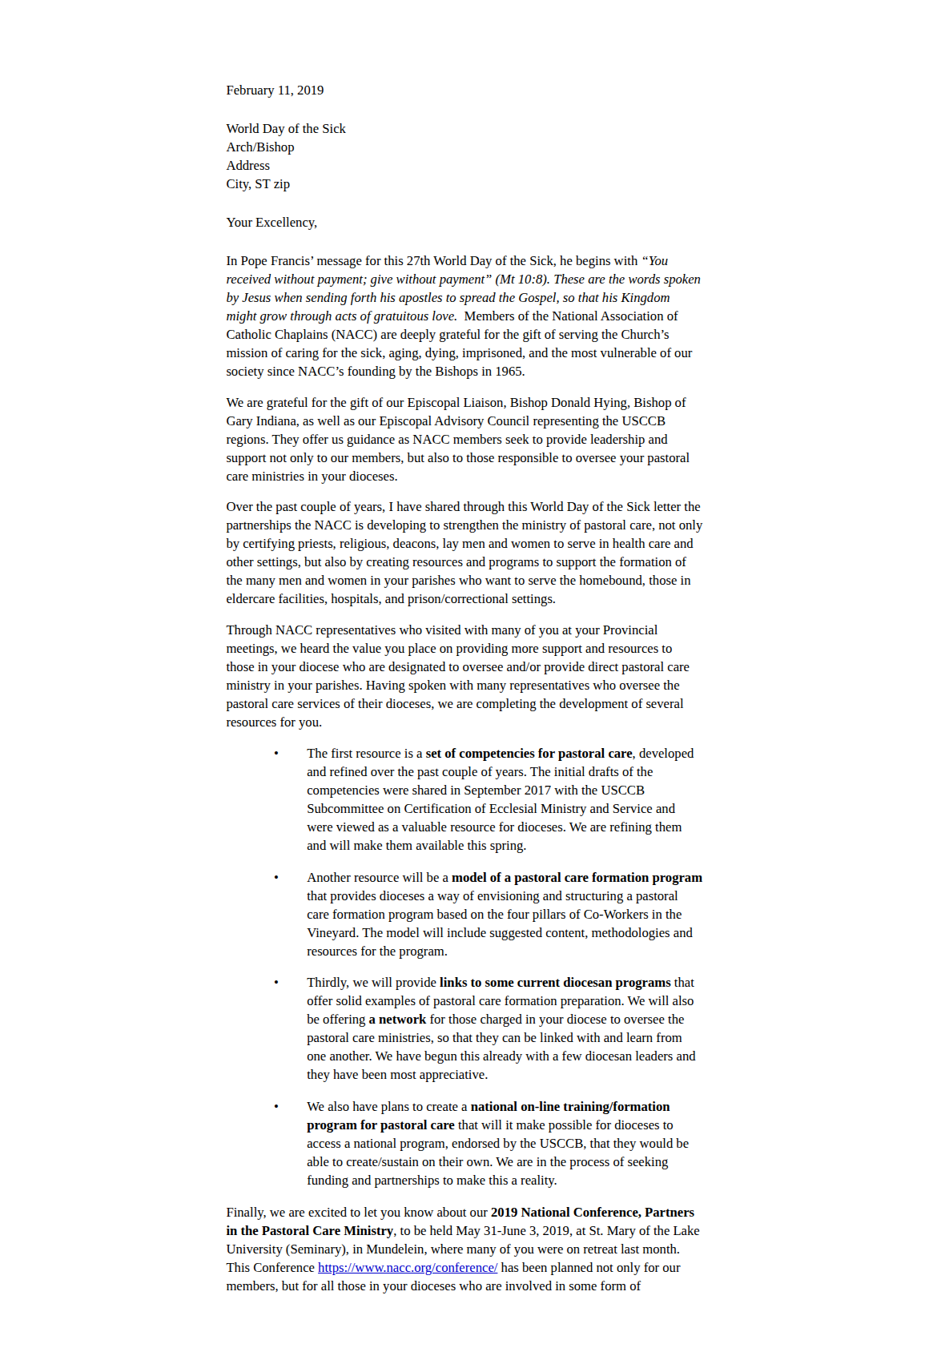February 11, 2019
World Day of the Sick
Arch/Bishop
Address
City, ST zip
Your Excellency,
In Pope Francis’ message for this 27th World Day of the Sick, he begins with “You received without payment; give without payment” (Mt 10:8). These are the words spoken by Jesus when sending forth his apostles to spread the Gospel, so that his Kingdom might grow through acts of gratuitous love. Members of the National Association of Catholic Chaplains (NACC) are deeply grateful for the gift of serving the Church’s mission of caring for the sick, aging, dying, imprisoned, and the most vulnerable of our society since NACC’s founding by the Bishops in 1965.
We are grateful for the gift of our Episcopal Liaison, Bishop Donald Hying, Bishop of Gary Indiana, as well as our Episcopal Advisory Council representing the USCCB regions. They offer us guidance as NACC members seek to provide leadership and support not only to our members, but also to those responsible to oversee your pastoral care ministries in your dioceses.
Over the past couple of years, I have shared through this World Day of the Sick letter the partnerships the NACC is developing to strengthen the ministry of pastoral care, not only by certifying priests, religious, deacons, lay men and women to serve in health care and other settings, but also by creating resources and programs to support the formation of the many men and women in your parishes who want to serve the homebound, those in eldercare facilities, hospitals, and prison/correctional settings.
Through NACC representatives who visited with many of you at your Provincial meetings, we heard the value you place on providing more support and resources to those in your diocese who are designated to oversee and/or provide direct pastoral care ministry in your parishes. Having spoken with many representatives who oversee the pastoral care services of their dioceses, we are completing the development of several resources for you.
The first resource is a set of competencies for pastoral care, developed and refined over the past couple of years. The initial drafts of the competencies were shared in September 2017 with the USCCB Subcommittee on Certification of Ecclesial Ministry and Service and were viewed as a valuable resource for dioceses. We are refining them and will make them available this spring.
Another resource will be a model of a pastoral care formation program that provides dioceses a way of envisioning and structuring a pastoral care formation program based on the four pillars of Co-Workers in the Vineyard. The model will include suggested content, methodologies and resources for the program.
Thirdly, we will provide links to some current diocesan programs that offer solid examples of pastoral care formation preparation. We will also be offering a network for those charged in your diocese to oversee the pastoral care ministries, so that they can be linked with and learn from one another. We have begun this already with a few diocesan leaders and they have been most appreciative.
We also have plans to create a national on-line training/formation program for pastoral care that will it make possible for dioceses to access a national program, endorsed by the USCCB, that they would be able to create/sustain on their own. We are in the process of seeking funding and partnerships to make this a reality.
Finally, we are excited to let you know about our 2019 National Conference, Partners in the Pastoral Care Ministry, to be held May 31-June 3, 2019, at St. Mary of the Lake University (Seminary), in Mundelein, where many of you were on retreat last month. This Conference https://www.nacc.org/conference/ has been planned not only for our members, but for all those in your dioceses who are involved in some form of